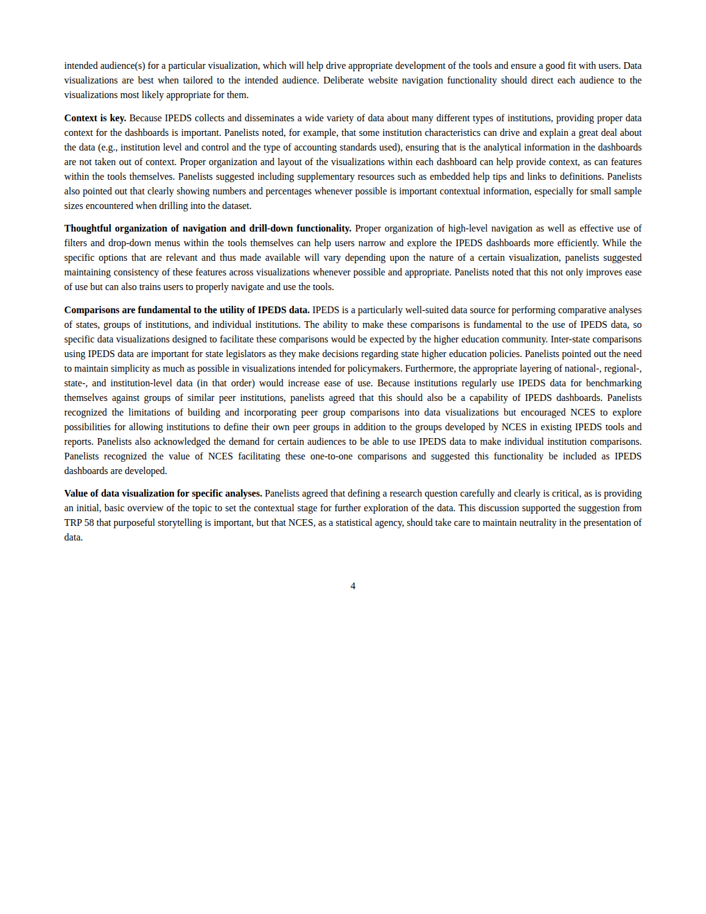intended audience(s) for a particular visualization, which will help drive appropriate development of the tools and ensure a good fit with users. Data visualizations are best when tailored to the intended audience. Deliberate website navigation functionality should direct each audience to the visualizations most likely appropriate for them.
Context is key. Because IPEDS collects and disseminates a wide variety of data about many different types of institutions, providing proper data context for the dashboards is important. Panelists noted, for example, that some institution characteristics can drive and explain a great deal about the data (e.g., institution level and control and the type of accounting standards used), ensuring that is the analytical information in the dashboards are not taken out of context. Proper organization and layout of the visualizations within each dashboard can help provide context, as can features within the tools themselves. Panelists suggested including supplementary resources such as embedded help tips and links to definitions. Panelists also pointed out that clearly showing numbers and percentages whenever possible is important contextual information, especially for small sample sizes encountered when drilling into the dataset.
Thoughtful organization of navigation and drill-down functionality. Proper organization of high-level navigation as well as effective use of filters and drop-down menus within the tools themselves can help users narrow and explore the IPEDS dashboards more efficiently. While the specific options that are relevant and thus made available will vary depending upon the nature of a certain visualization, panelists suggested maintaining consistency of these features across visualizations whenever possible and appropriate. Panelists noted that this not only improves ease of use but can also trains users to properly navigate and use the tools.
Comparisons are fundamental to the utility of IPEDS data. IPEDS is a particularly well-suited data source for performing comparative analyses of states, groups of institutions, and individual institutions. The ability to make these comparisons is fundamental to the use of IPEDS data, so specific data visualizations designed to facilitate these comparisons would be expected by the higher education community. Inter-state comparisons using IPEDS data are important for state legislators as they make decisions regarding state higher education policies. Panelists pointed out the need to maintain simplicity as much as possible in visualizations intended for policymakers. Furthermore, the appropriate layering of national-, regional-, state-, and institution-level data (in that order) would increase ease of use. Because institutions regularly use IPEDS data for benchmarking themselves against groups of similar peer institutions, panelists agreed that this should also be a capability of IPEDS dashboards. Panelists recognized the limitations of building and incorporating peer group comparisons into data visualizations but encouraged NCES to explore possibilities for allowing institutions to define their own peer groups in addition to the groups developed by NCES in existing IPEDS tools and reports. Panelists also acknowledged the demand for certain audiences to be able to use IPEDS data to make individual institution comparisons. Panelists recognized the value of NCES facilitating these one-to-one comparisons and suggested this functionality be included as IPEDS dashboards are developed.
Value of data visualization for specific analyses. Panelists agreed that defining a research question carefully and clearly is critical, as is providing an initial, basic overview of the topic to set the contextual stage for further exploration of the data. This discussion supported the suggestion from TRP 58 that purposeful storytelling is important, but that NCES, as a statistical agency, should take care to maintain neutrality in the presentation of data.
4